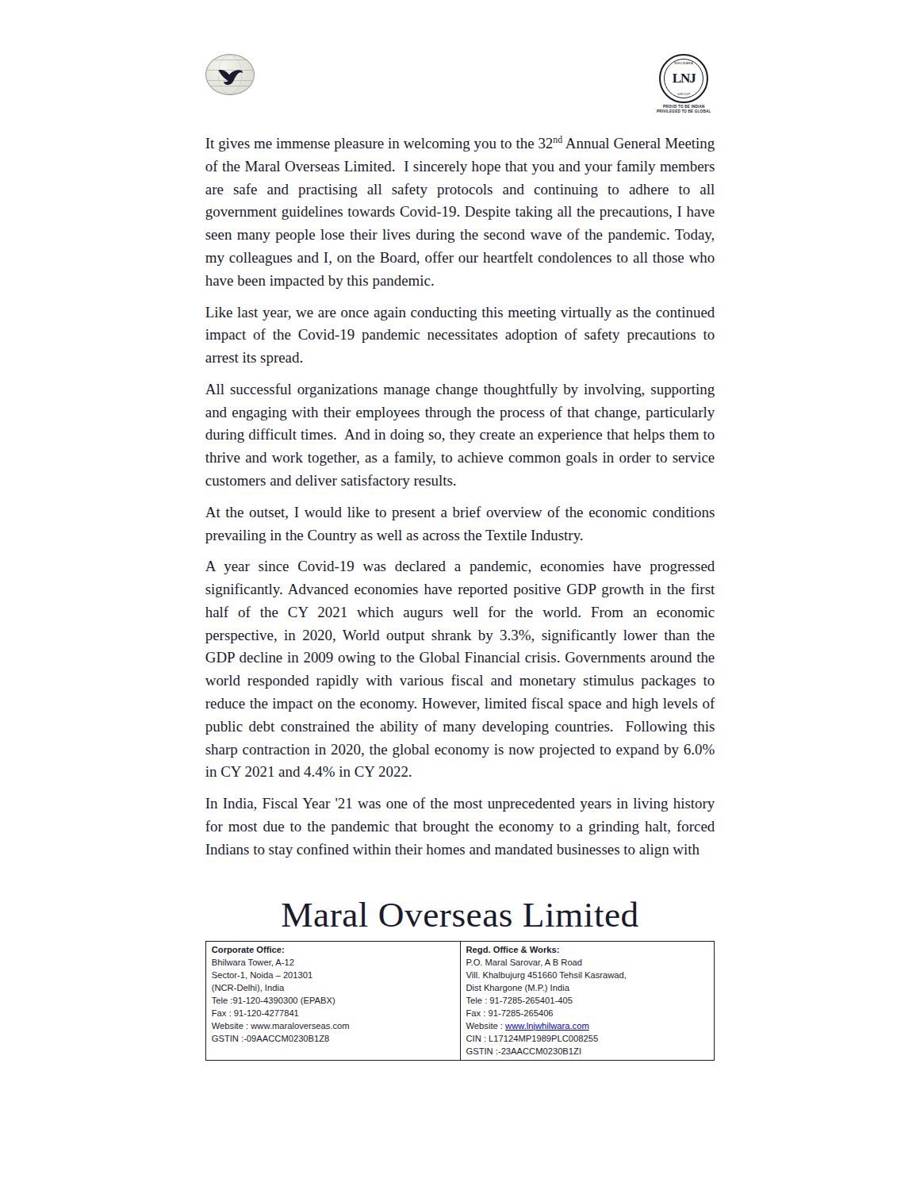BHILWARA
LNJ
GROUP
PROUD TO BE INDIAN
PRIVILEGED TO BE GLOBAL
It gives me immense pleasure in welcoming you to the 32nd Annual General Meeting of the Maral Overseas Limited. I sincerely hope that you and your family members are safe and practising all safety protocols and continuing to adhere to all government guidelines towards Covid-19. Despite taking all the precautions, I have seen many people lose their lives during the second wave of the pandemic. Today, my colleagues and I, on the Board, offer our heartfelt condolences to all those who have been impacted by this pandemic.
Like last year, we are once again conducting this meeting virtually as the continued impact of the Covid-19 pandemic necessitates adoption of safety precautions to arrest its spread.
All successful organizations manage change thoughtfully by involving, supporting and engaging with their employees through the process of that change, particularly during difficult times. And in doing so, they create an experience that helps them to thrive and work together, as a family, to achieve common goals in order to service customers and deliver satisfactory results.
At the outset, I would like to present a brief overview of the economic conditions prevailing in the Country as well as across the Textile Industry.
A year since Covid-19 was declared a pandemic, economies have progressed significantly. Advanced economies have reported positive GDP growth in the first half of the CY 2021 which augurs well for the world. From an economic perspective, in 2020, World output shrank by 3.3%, significantly lower than the GDP decline in 2009 owing to the Global Financial crisis. Governments around the world responded rapidly with various fiscal and monetary stimulus packages to reduce the impact on the economy. However, limited fiscal space and high levels of public debt constrained the ability of many developing countries. Following this sharp contraction in 2020, the global economy is now projected to expand by 6.0% in CY 2021 and 4.4% in CY 2022.
In India, Fiscal Year '21 was one of the most unprecedented years in living history for most due to the pandemic that brought the economy to a grinding halt, forced Indians to stay confined within their homes and mandated businesses to align with
Maral Overseas Limited
| Corporate Office: Bhilwara Tower, A-12 Sector-1, Noida – 201301 (NCR-Delhi), India Tele :91-120-4390300 (EPABX) Fax : 91-120-4277841 Website : www.maraloverseas.com GSTIN :-09AACCM0230B1Z8 | Regd. Office & Works: P.O. Maral Sarovar, A B Road Vill. Khalbujurg 451660 Tehsil Kasrawad, Dist Khargone (M.P.) India Tele : 91-7285-265401-405 Fax : 91-7285-265406 Website : www.lnjwhilwara.com CIN : L17124MP1989PLC008255 GSTIN :-23AACCM0230B1ZI |